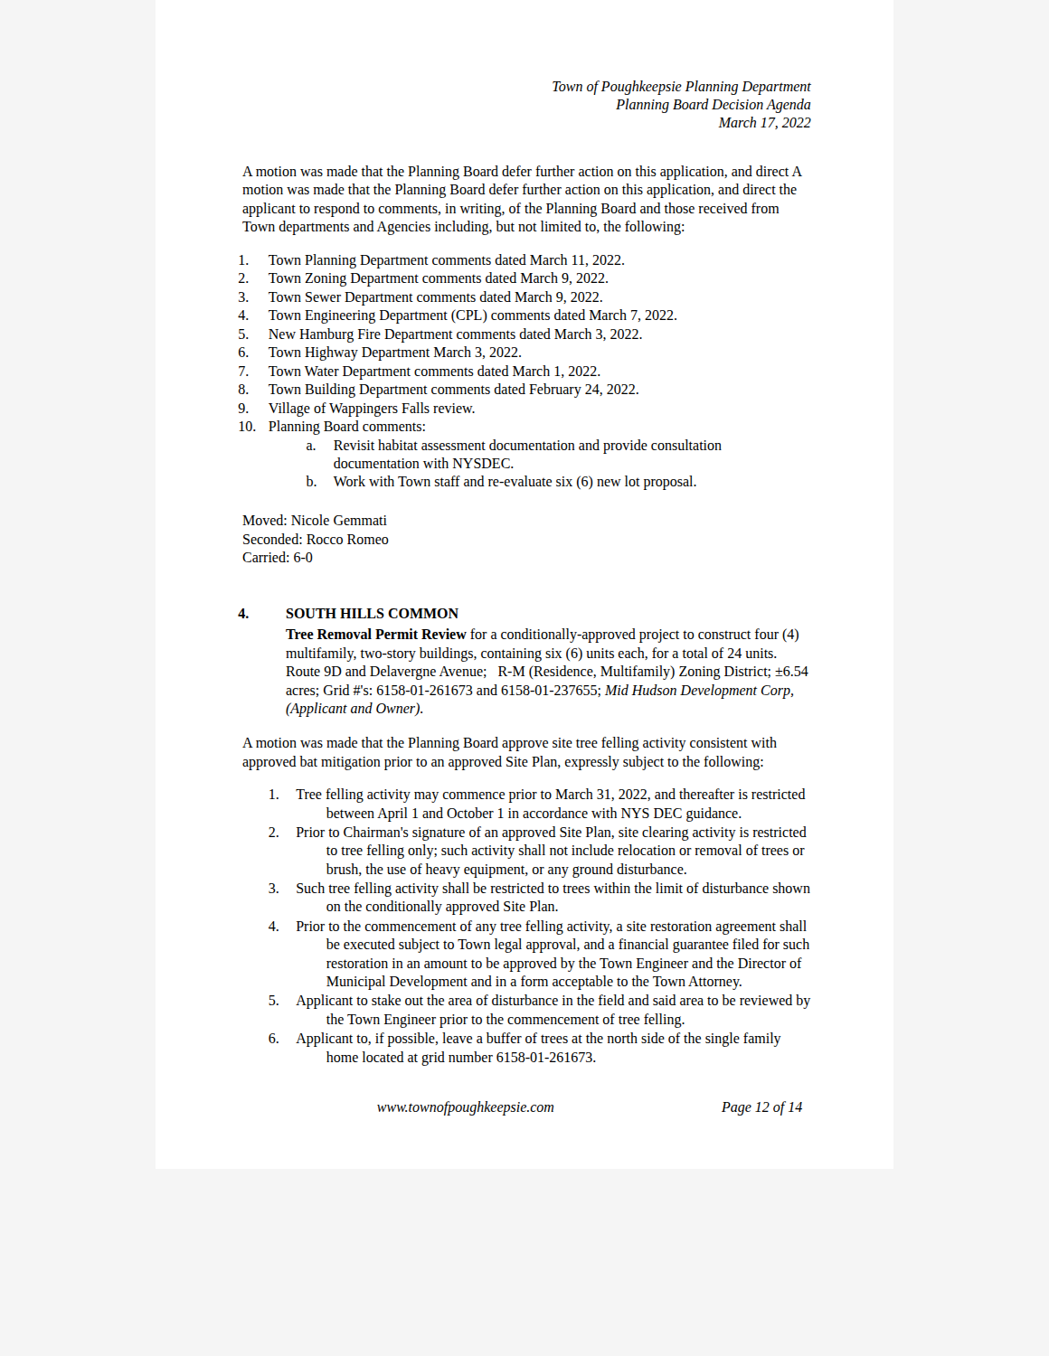Town of Poughkeepsie Planning Department
Planning Board Decision Agenda
March 17, 2022
A motion was made that the Planning Board defer further action on this application, and direct A motion was made that the Planning Board defer further action on this application, and direct the applicant to respond to comments, in writing, of the Planning Board and those received from Town departments and Agencies including, but not limited to, the following:
1. Town Planning Department comments dated March 11, 2022.
2. Town Zoning Department comments dated March 9, 2022.
3. Town Sewer Department comments dated March 9, 2022.
4. Town Engineering Department (CPL) comments dated March 7, 2022.
5. New Hamburg Fire Department comments dated March 3, 2022.
6. Town Highway Department March 3, 2022.
7. Town Water Department comments dated March 1, 2022.
8. Town Building Department comments dated February 24, 2022.
9. Village of Wappingers Falls review.
10. Planning Board comments:
a. Revisit habitat assessment documentation and provide consultation documentation with NYSDEC.
b. Work with Town staff and re-evaluate six (6) new lot proposal.
Moved: Nicole Gemmati
Seconded: Rocco Romeo
Carried: 6-0
4.
SOUTH HILLS COMMON
Tree Removal Permit Review for a conditionally-approved project to construct four (4) multifamily, two-story buildings, containing six (6) units each, for a total of 24 units. Route 9D and Delavergne Avenue; R-M (Residence, Multifamily) Zoning District; ±6.54 acres; Grid #'s: 6158-01-261673 and 6158-01-237655; Mid Hudson Development Corp, (Applicant and Owner).
A motion was made that the Planning Board approve site tree felling activity consistent with approved bat mitigation prior to an approved Site Plan, expressly subject to the following:
1. Tree felling activity may commence prior to March 31, 2022, and thereafter is restricted between April 1 and October 1 in accordance with NYS DEC guidance.
2. Prior to Chairman's signature of an approved Site Plan, site clearing activity is restricted to tree felling only; such activity shall not include relocation or removal of trees or brush, the use of heavy equipment, or any ground disturbance.
3. Such tree felling activity shall be restricted to trees within the limit of disturbance shown on the conditionally approved Site Plan.
4. Prior to the commencement of any tree felling activity, a site restoration agreement shall be executed subject to Town legal approval, and a financial guarantee filed for such restoration in an amount to be approved by the Town Engineer and the Director of Municipal Development and in a form acceptable to the Town Attorney.
5. Applicant to stake out the area of disturbance in the field and said area to be reviewed by the Town Engineer prior to the commencement of tree felling.
6. Applicant to, if possible, leave a buffer of trees at the north side of the single family home located at grid number 6158-01-261673.
www.townofpoughkeepsie.com
Page 12 of 14